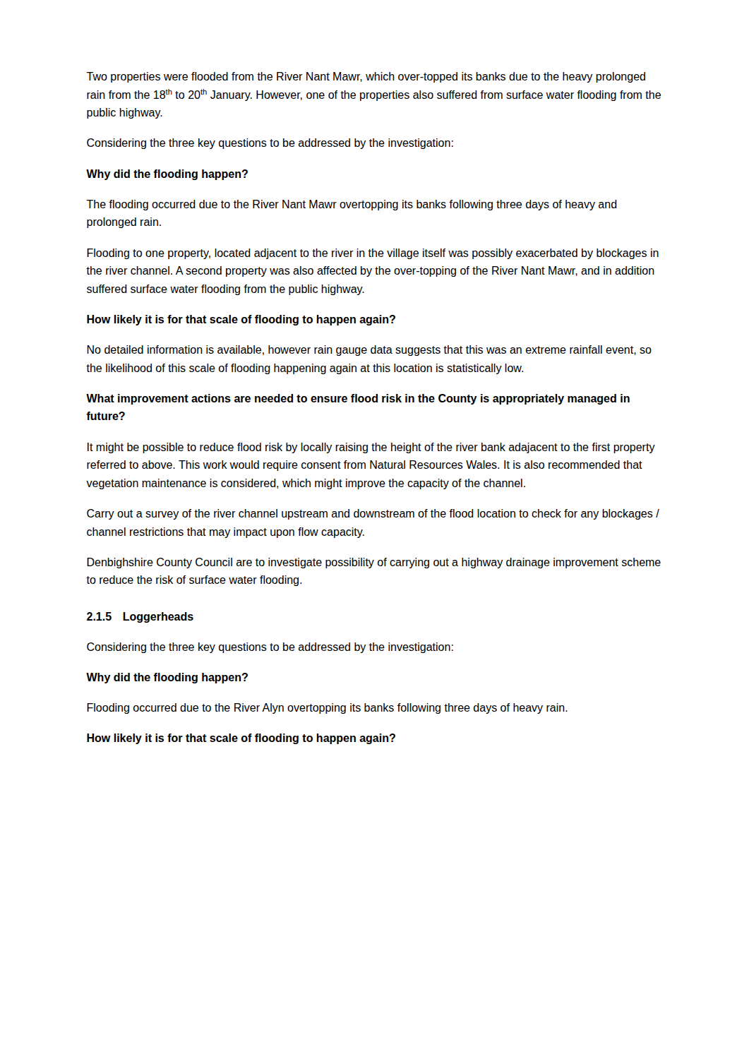Two properties were flooded from the River Nant Mawr, which over-topped its banks due to the heavy prolonged rain from the 18th to 20th January. However, one of the properties also suffered from surface water flooding from the public highway.
Considering the three key questions to be addressed by the investigation:
Why did the flooding happen?
The flooding occurred due to the River Nant Mawr overtopping its banks following three days of heavy and prolonged rain.
Flooding to one property, located adjacent to the river in the village itself was possibly exacerbated by blockages in the river channel. A second property was also affected by the over-topping of the River Nant Mawr, and in addition suffered surface water flooding from the public highway.
How likely it is for that scale of flooding to happen again?
No detailed information is available, however rain gauge data suggests that this was an extreme rainfall event, so the likelihood of this scale of flooding happening again at this location is statistically low.
What improvement actions are needed to ensure flood risk in the County is appropriately managed in future?
It might be possible to reduce flood risk by locally raising the height of the river bank adajacent to the first property referred to above. This work would require consent from Natural Resources Wales. It is also recommended that vegetation maintenance is considered, which might improve the capacity of the channel.
Carry out a survey of the river channel upstream and downstream of the flood location to check for any blockages / channel restrictions that may impact upon flow capacity.
Denbighshire County Council are to investigate possibility of carrying out a highway drainage improvement scheme to reduce the risk of surface water flooding.
2.1.5 Loggerheads
Considering the three key questions to be addressed by the investigation:
Why did the flooding happen?
Flooding occurred due to the River Alyn overtopping its banks following three days of heavy rain.
How likely it is for that scale of flooding to happen again?